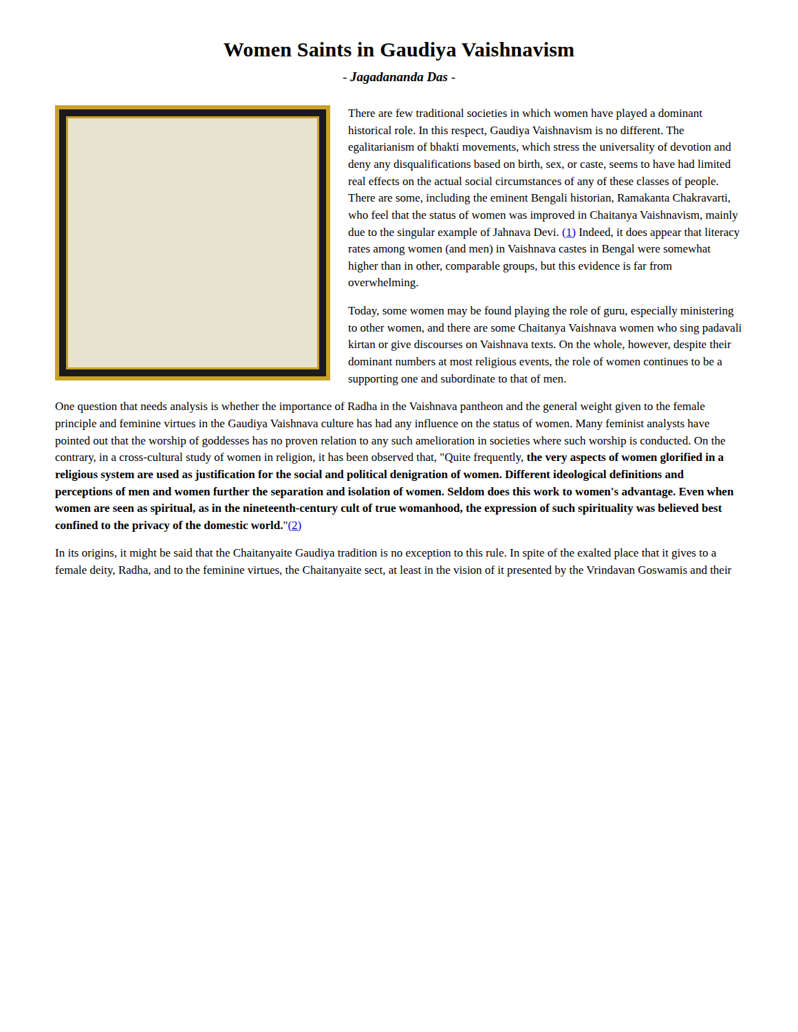Women Saints in Gaudiya Vaishnavism
- Jagadananda Das -
There are few traditional societies in which women have played a dominant historical role. In this respect, Gaudiya Vaishnavism is no different. The egalitarianism of bhakti movements, which stress the universality of devotion and deny any disqualifications based on birth, sex, or caste, seems to have had limited real effects on the actual social circumstances of any of these classes of people. There are some, including the eminent Bengali historian, Ramakanta Chakravarti, who feel that the status of women was improved in Chaitanya Vaishnavism, mainly due to the singular example of Jahnava Devi. (1) Indeed, it does appear that literacy rates among women (and men) in Vaishnava castes in Bengal were somewhat higher than in other, comparable groups, but this evidence is far from overwhelming.
Today, some women may be found playing the role of guru, especially ministering to other women, and there are some Chaitanya Vaishnava women who sing padavali kirtan or give discourses on Vaishnava texts. On the whole, however, despite their dominant numbers at most religious events, the role of women continues to be a supporting one and subordinate to that of men.
One question that needs analysis is whether the importance of Radha in the Vaishnava pantheon and the general weight given to the female principle and feminine virtues in the Gaudiya Vaishnava culture has had any influence on the status of women. Many feminist analysts have pointed out that the worship of goddesses has no proven relation to any such amelioration in societies where such worship is conducted. On the contrary, in a cross-cultural study of women in religion, it has been observed that, "Quite frequently, the very aspects of women glorified in a religious system are used as justification for the social and political denigration of women. Different ideological definitions and perceptions of men and women further the separation and isolation of women. Seldom does this work to women's advantage. Even when women are seen as spiritual, as in the nineteenth-century cult of true womanhood, the expression of such spirituality was believed best confined to the privacy of the domestic world."(2)
In its origins, it might be said that the Chaitanyaite Gaudiya tradition is no exception to this rule. In spite of the exalted place that it gives to a female deity, Radha, and to the feminine virtues, the Chaitanyaite sect, at least in the vision of it presented by the Vrindavan Goswamis and their